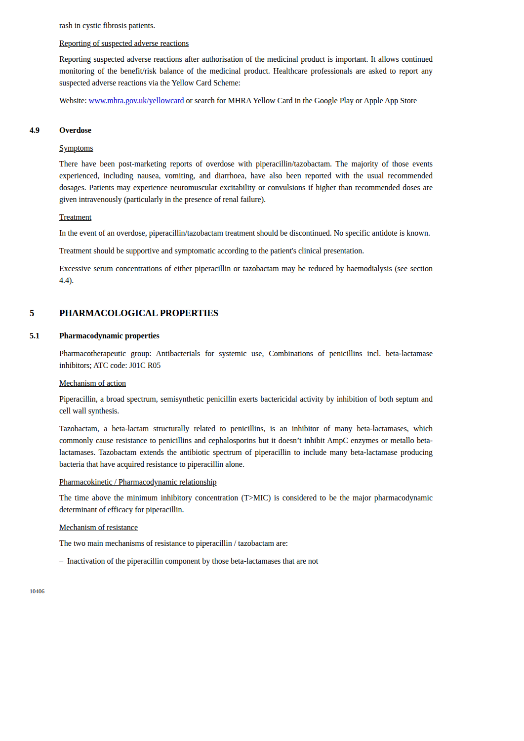rash in cystic fibrosis patients.
Reporting of suspected adverse reactions
Reporting suspected adverse reactions after authorisation of the medicinal product is important. It allows continued monitoring of the benefit/risk balance of the medicinal product. Healthcare professionals are asked to report any suspected adverse reactions via the Yellow Card Scheme:
Website: www.mhra.gov.uk/yellowcard or search for MHRA Yellow Card in the Google Play or Apple App Store
4.9 Overdose
Symptoms
There have been post-marketing reports of overdose with piperacillin/tazobactam. The majority of those events experienced, including nausea, vomiting, and diarrhoea, have also been reported with the usual recommended dosages. Patients may experience neuromuscular excitability or convulsions if higher than recommended doses are given intravenously (particularly in the presence of renal failure).
Treatment
In the event of an overdose, piperacillin/tazobactam treatment should be discontinued. No specific antidote is known.
Treatment should be supportive and symptomatic according to the patient's clinical presentation.
Excessive serum concentrations of either piperacillin or tazobactam may be reduced by haemodialysis (see section 4.4).
5
PHARMACOLOGICAL PROPERTIES
5.1 Pharmacodynamic properties
Pharmacotherapeutic group: Antibacterials for systemic use, Combinations of penicillins incl. beta-lactamase inhibitors; ATC code: J01C R05
Mechanism of action
Piperacillin, a broad spectrum, semisynthetic penicillin exerts bactericidal activity by inhibition of both septum and cell wall synthesis.
Tazobactam, a beta-lactam structurally related to penicillins, is an inhibitor of many beta-lactamases, which commonly cause resistance to penicillins and cephalosporins but it doesn’t inhibit AmpC enzymes or metallo beta-lactamases. Tazobactam extends the antibiotic spectrum of piperacillin to include many beta-lactamase producing bacteria that have acquired resistance to piperacillin alone.
Pharmacokinetic / Pharmacodynamic relationship
The time above the minimum inhibitory concentration (T>MIC) is considered to be the major pharmacodynamic determinant of efficacy for piperacillin.
Mechanism of resistance
The two main mechanisms of resistance to piperacillin / tazobactam are:
Inactivation of the piperacillin component by those beta-lactamases that are not
10406